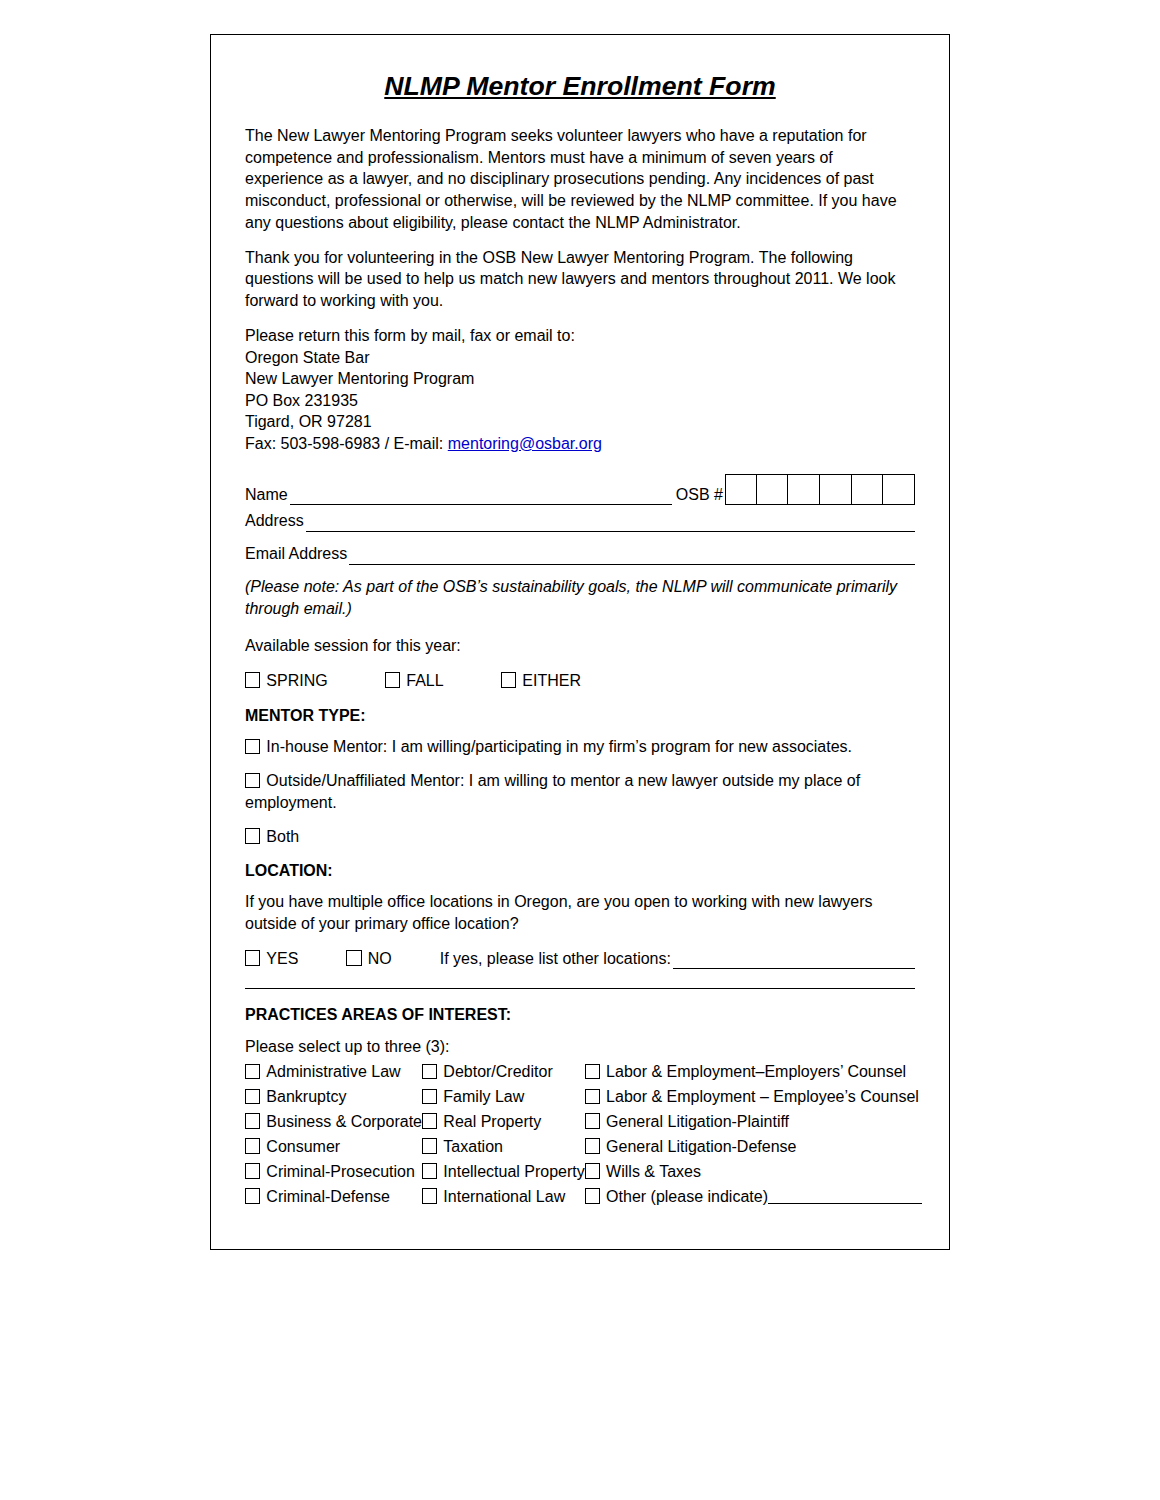NLMP Mentor Enrollment Form
The New Lawyer Mentoring Program seeks volunteer lawyers who have a reputation for competence and professionalism. Mentors must have a minimum of seven years of experience as a lawyer, and no disciplinary prosecutions pending. Any incidences of past misconduct, professional or otherwise, will be reviewed by the NLMP committee. If you have any questions about eligibility, please contact the NLMP Administrator.
Thank you for volunteering in the OSB New Lawyer Mentoring Program. The following questions will be used to help us match new lawyers and mentors throughout 2011. We look forward to working with you.
Please return this form by mail, fax or email to:
Oregon State Bar
New Lawyer Mentoring Program
PO Box 231935
Tigard, OR 97281
Fax: 503-598-6983 / E-mail: mentoring@osbar.org
Name OSB #
Address
Email Address
(Please note: As part of the OSB’s sustainability goals, the NLMP will communicate primarily through email.)
Available session for this year:
SPRING FALL EITHER
MENTOR TYPE:
In-house Mentor: I am willing/participating in my firm’s program for new associates.
Outside/Unaffiliated Mentor: I am willing to mentor a new lawyer outside my place of employment.
Both
LOCATION:
If you have multiple office locations in Oregon, are you open to working with new lawyers outside of your primary office location?
YES NO If yes, please list other locations:
PRACTICES AREAS OF INTEREST:
Please select up to three (3):
| Administrative Law | Debtor/Creditor | Labor & Employment–Employers’ Counsel |
| Bankruptcy | Family Law | Labor & Employment – Employee’s Counsel |
| Business & Corporate | Real Property | General Litigation-Plaintiff |
| Consumer | Taxation | General Litigation-Defense |
| Criminal-Prosecution | Intellectual Property | Wills & Taxes |
| Criminal-Defense | International Law | Other (please indicate) |